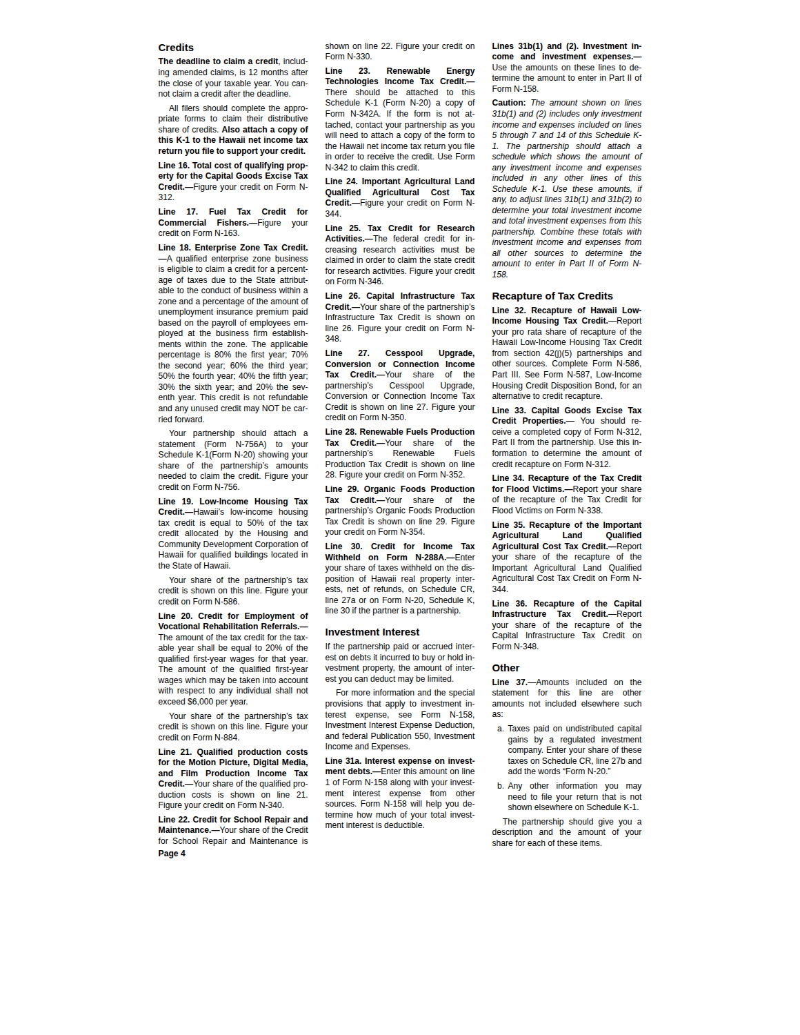Credits
The deadline to claim a credit, including amended claims, is 12 months after the close of your taxable year. You cannot claim a credit after the deadline.
All filers should complete the appropriate forms to claim their distributive share of credits. Also attach a copy of this K-1 to the Hawaii net income tax return you file to support your credit.
Line 16. Total cost of qualifying property for the Capital Goods Excise Tax Credit.—Figure your credit on Form N-312.
Line 17. Fuel Tax Credit for Commercial Fishers.—Figure your credit on Form N-163.
Line 18. Enterprise Zone Tax Credit.—A qualified enterprise zone business is eligible to claim a credit for a percentage of taxes due to the State attributable to the conduct of business within a zone and a percentage of the amount of unemployment insurance premium paid based on the payroll of employees employed at the business firm establishments within the zone. The applicable percentage is 80% the first year; 70% the second year; 60% the third year; 50% the fourth year; 40% the fifth year; 30% the sixth year; and 20% the seventh year. This credit is not refundable and any unused credit may NOT be carried forward.
Your partnership should attach a statement (Form N-756A) to your Schedule K-1(Form N-20) showing your share of the partnership’s amounts needed to claim the credit. Figure your credit on Form N-756.
Line 19. Low-Income Housing Tax Credit.—Hawaii’s low-income housing tax credit is equal to 50% of the tax credit allocated by the Housing and Community Development Corporation of Hawaii for qualified buildings located in the State of Hawaii.
Your share of the partnership’s tax credit is shown on this line. Figure your credit on Form N-586.
Line 20. Credit for Employment of Vocational Rehabilitation Referrals.—The amount of the tax credit for the taxable year shall be equal to 20% of the qualified first-year wages for that year. The amount of the qualified first-year wages which may be taken into account with respect to any individual shall not exceed $6,000 per year.
Your share of the partnership’s tax credit is shown on this line. Figure your credit on Form N-884.
Line 21. Qualified production costs for the Motion Picture, Digital Media, and Film Production Income Tax Credit.—Your share of the qualified production costs is shown on line 21. Figure your credit on Form N-340.
Line 22. Credit for School Repair and Maintenance.—Your share of the Credit for School Repair and Maintenance is shown on line 22. Figure your credit on Form N-330.
Line 23. Renewable Energy Technologies Income Tax Credit.—There should be attached to this Schedule K-1 (Form N-20) a copy of Form N-342A. If the form is not attached, contact your partnership as you will need to attach a copy of the form to the Hawaii net income tax return you file in order to receive the credit. Use Form N-342 to claim this credit.
Line 24. Important Agricultural Land Qualified Agricultural Cost Tax Credit.—Figure your credit on Form N-344.
Line 25. Tax Credit for Research Activities.—The federal credit for increasing research activities must be claimed in order to claim the state credit for research activities. Figure your credit on Form N-346.
Line 26. Capital Infrastructure Tax Credit.—Your share of the partnership’s Infrastructure Tax Credit is shown on line 26. Figure your credit on Form N-348.
Line 27. Cesspool Upgrade, Conversion or Connection Income Tax Credit.—Your share of the partnership’s Cesspool Upgrade, Conversion or Connection Income Tax Credit is shown on line 27. Figure your credit on Form N-350.
Line 28. Renewable Fuels Production Tax Credit.—Your share of the partnership’s Renewable Fuels Production Tax Credit is shown on line 28. Figure your credit on Form N-352.
Line 29. Organic Foods Production Tax Credit.—Your share of the partnership’s Organic Foods Production Tax Credit is shown on line 29. Figure your credit on Form N-354.
Line 30. Credit for Income Tax Withheld on Form N-288A.—Enter your share of taxes withheld on the disposition of Hawaii real property interests, net of refunds, on Schedule CR, line 27a or on Form N-20, Schedule K, line 30 if the partner is a partnership.
Investment Interest
If the partnership paid or accrued interest on debts it incurred to buy or hold investment property, the amount of interest you can deduct may be limited.
For more information and the special provisions that apply to investment interest expense, see Form N-158, Investment Interest Expense Deduction, and federal Publication 550, Investment Income and Expenses.
Line 31a. Interest expense on investment debts.—Enter this amount on line 1 of Form N-158 along with your investment interest expense from other sources. Form N-158 will help you determine how much of your total investment interest is deductible.
Lines 31b(1) and (2). Investment income and investment expenses.—Use the amounts on these lines to determine the amount to enter in Part II of Form N-158.
Caution: The amount shown on lines 31b(1) and (2) includes only investment income and expenses included on lines 5 through 7 and 14 of this Schedule K-1. The partnership should attach a schedule which shows the amount of any investment income and expenses included in any other lines of this Schedule K-1. Use these amounts, if any, to adjust lines 31b(1) and 31b(2) to determine your total investment income and total investment expenses from this partnership. Combine these totals with investment income and expenses from all other sources to determine the amount to enter in Part II of Form N-158.
Recapture of Tax Credits
Line 32. Recapture of Hawaii Low-Income Housing Tax Credit.—Report your pro rata share of recapture of the Hawaii Low-Income Housing Tax Credit from section 42(j)(5) partnerships and other sources. Complete Form N-586, Part III. See Form N-587, Low-Income Housing Credit Disposition Bond, for an alternative to credit recapture.
Line 33. Capital Goods Excise Tax Credit Properties.— You should receive a completed copy of Form N-312, Part II from the partnership. Use this information to determine the amount of credit recapture on Form N-312.
Line 34. Recapture of the Tax Credit for Flood Victims.—Report your share of the recapture of the Tax Credit for Flood Victims on Form N-338.
Line 35. Recapture of the Important Agricultural Land Qualified Agricultural Cost Tax Credit.—Report your share of the recapture of the Important Agricultural Land Qualified Agricultural Cost Tax Credit on Form N-344.
Line 36. Recapture of the Capital Infrastructure Tax Credit.—Report your share of the recapture of the Capital Infrastructure Tax Credit on Form N-348.
Other
Line 37.—Amounts included on the statement for this line are other amounts not included elsewhere such as:
Taxes paid on undistributed capital gains by a regulated investment company. Enter your share of these taxes on Schedule CR, line 27b and add the words “Form N-20.”
Any other information you may need to file your return that is not shown elsewhere on Schedule K-1.
The partnership should give you a description and the amount of your share for each of these items.
Page 4